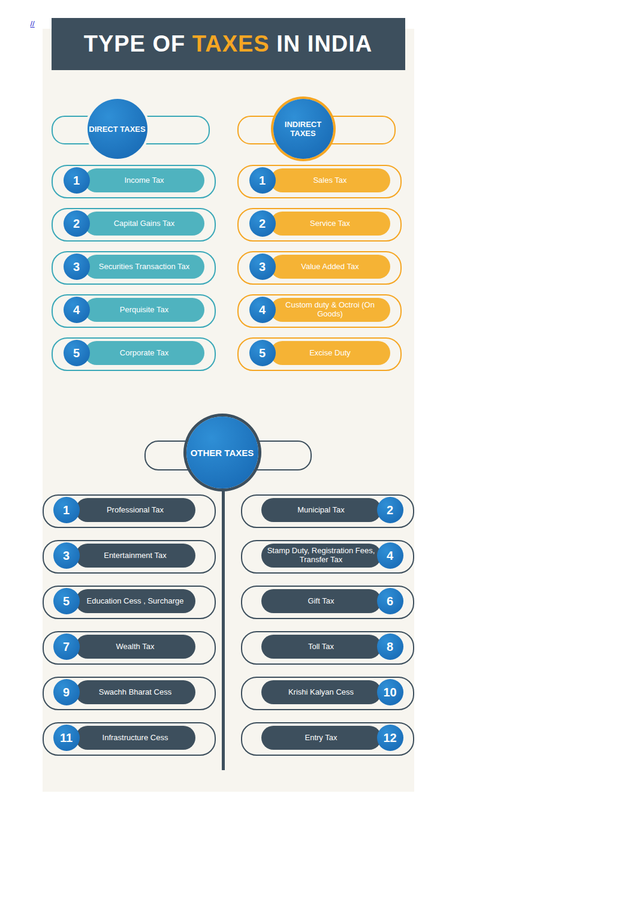//
TYPE OF TAXES IN INDIA
DIRECT TAXES
Income Tax
1
Capital Gains Tax
2
Securities Transaction Tax
3
Perquisite Tax
4
Corporate Tax
5
INDIRECT TAXES
Sales Tax
1
Service Tax
2
Value Added Tax
3
Custom duty & Octroi (On Goods)
4
Excise Duty
5
OTHER TAXES
Professional Tax
1
Municipal Tax
2
Entertainment Tax
3
Stamp Duty, Registration Fees, Transfer Tax
4
Education Cess , Surcharge
5
Gift Tax
6
Wealth Tax
7
Toll Tax
8
Swachh Bharat Cess
9
Krishi Kalyan Cess
10
Infrastructure Cess
11
Entry Tax
12